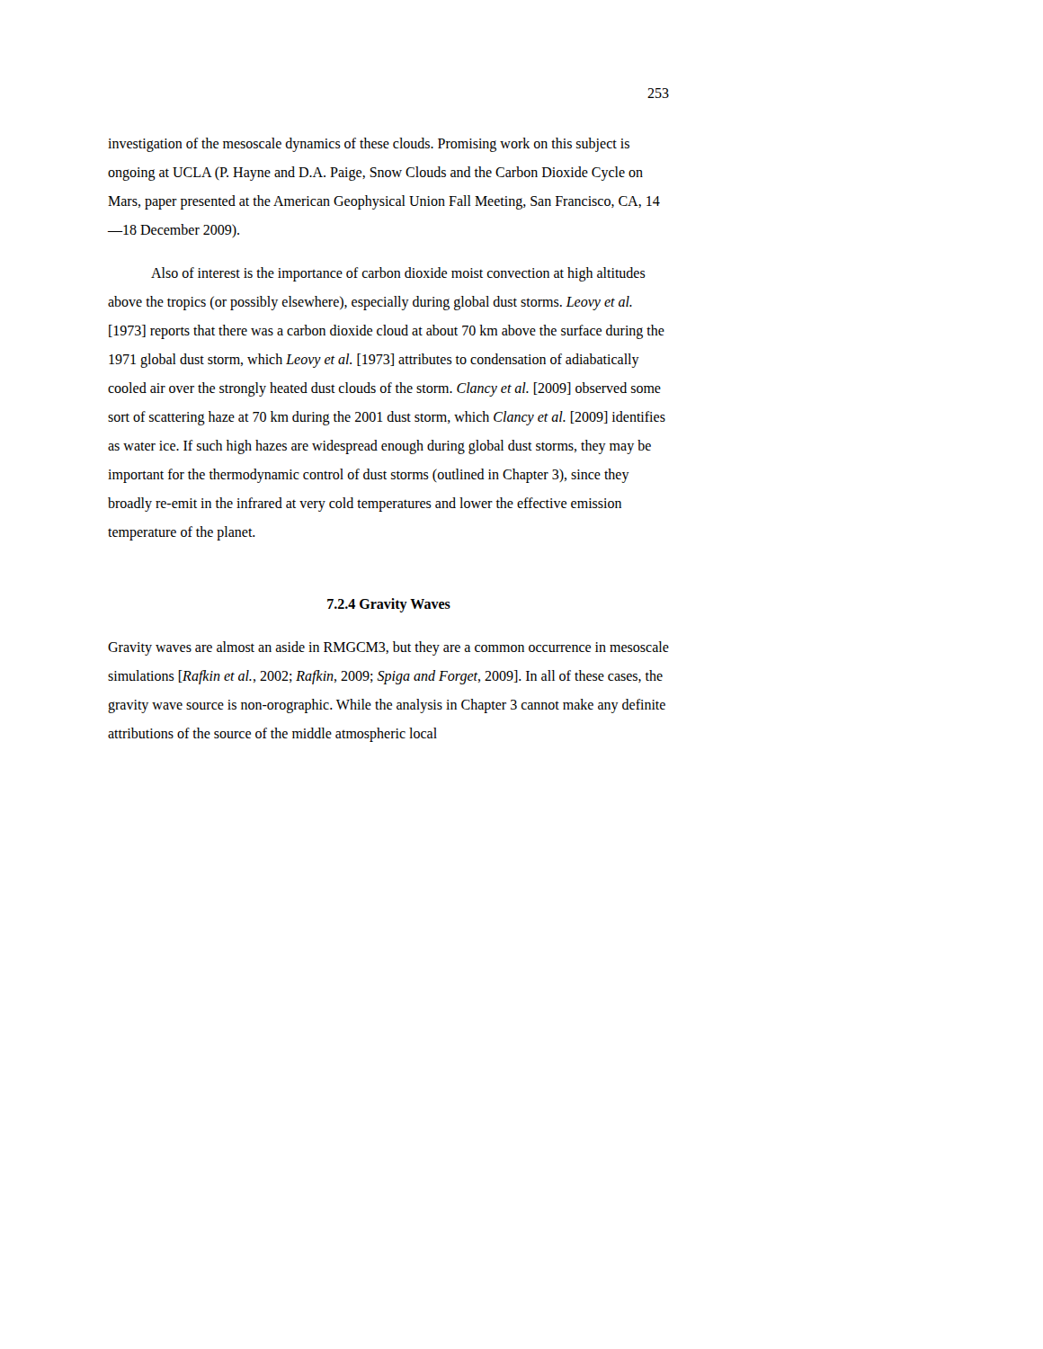253
investigation of the mesoscale dynamics of these clouds. Promising work on this subject is ongoing at UCLA (P. Hayne and D.A. Paige, Snow Clouds and the Carbon Dioxide Cycle on Mars, paper presented at the American Geophysical Union Fall Meeting, San Francisco, CA, 14—18 December 2009).
Also of interest is the importance of carbon dioxide moist convection at high altitudes above the tropics (or possibly elsewhere), especially during global dust storms. Leovy et al. [1973] reports that there was a carbon dioxide cloud at about 70 km above the surface during the 1971 global dust storm, which Leovy et al. [1973] attributes to condensation of adiabatically cooled air over the strongly heated dust clouds of the storm. Clancy et al. [2009] observed some sort of scattering haze at 70 km during the 2001 dust storm, which Clancy et al. [2009] identifies as water ice. If such high hazes are widespread enough during global dust storms, they may be important for the thermodynamic control of dust storms (outlined in Chapter 3), since they broadly re-emit in the infrared at very cold temperatures and lower the effective emission temperature of the planet.
7.2.4 Gravity Waves
Gravity waves are almost an aside in RMGCM3, but they are a common occurrence in mesoscale simulations [Rafkin et al., 2002; Rafkin, 2009; Spiga and Forget, 2009]. In all of these cases, the gravity wave source is non-orographic. While the analysis in Chapter 3 cannot make any definite attributions of the source of the middle atmospheric local